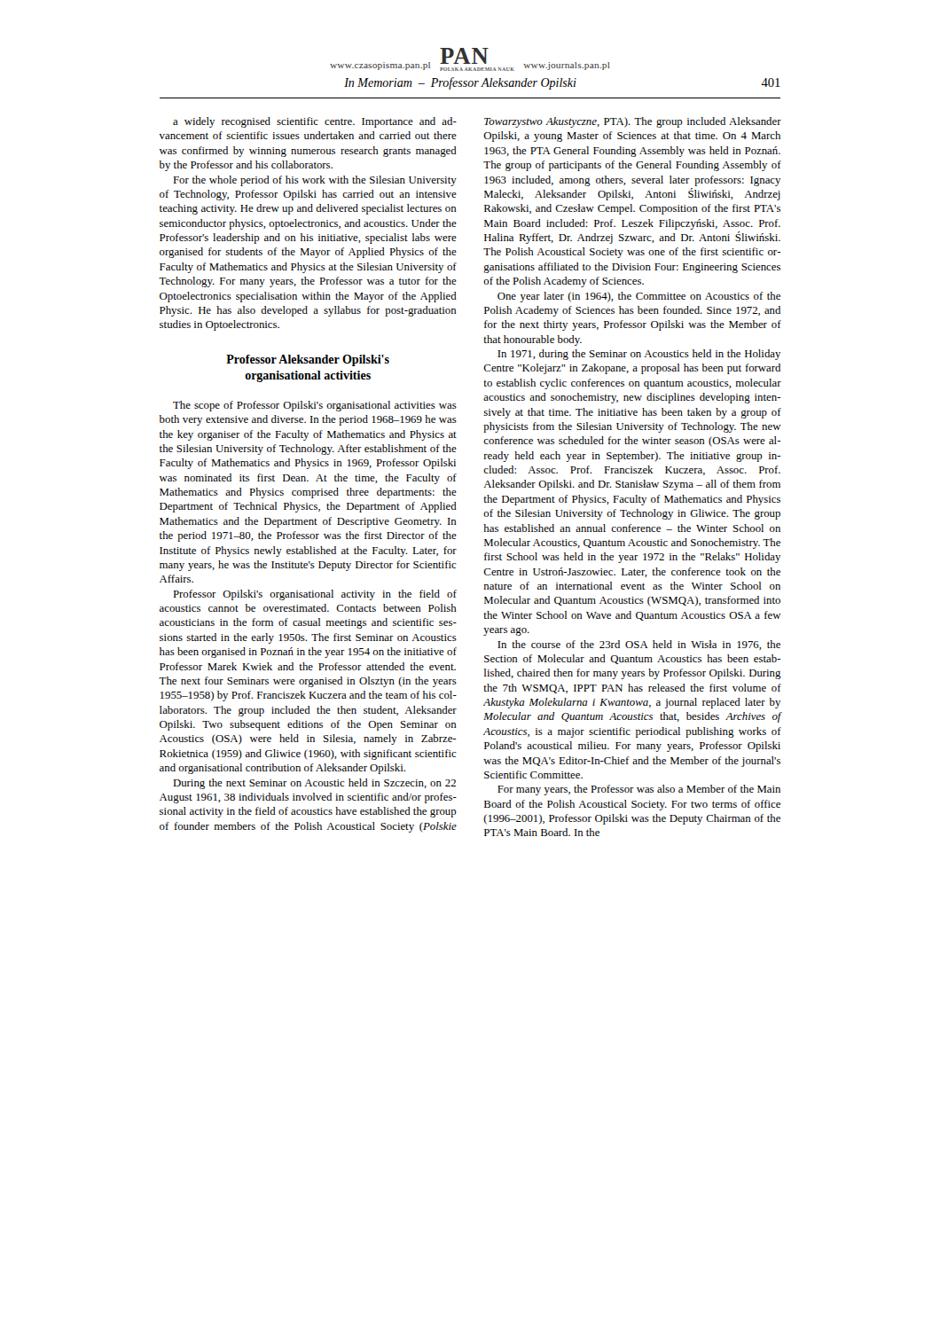www.czasopisma.pan.pl PANPOLSKA AKADEMIA NAUK www.journals.pan.pl
In Memoriam – Professor Aleksander Opilski 401
a widely recognised scientific centre. Importance and advancement of scientific issues undertaken and carried out there was confirmed by winning numerous research grants managed by the Professor and his collaborators.
For the whole period of his work with the Silesian University of Technology, Professor Opilski has carried out an intensive teaching activity. He drew up and delivered specialist lectures on semiconductor physics, optoelectronics, and acoustics. Under the Professor's leadership and on his initiative, specialist labs were organised for students of the Mayor of Applied Physics of the Faculty of Mathematics and Physics at the Silesian University of Technology. For many years, the Professor was a tutor for the Optoelectronics specialisation within the Mayor of the Applied Physic. He has also developed a syllabus for post-graduation studies in Optoelectronics.
Professor Aleksander Opilski's
organisational activities
The scope of Professor Opilski's organisational activities was both very extensive and diverse. In the period 1968–1969 he was the key organiser of the Faculty of Mathematics and Physics at the Silesian University of Technology. After establishment of the Faculty of Mathematics and Physics in 1969, Professor Opilski was nominated its first Dean. At the time, the Faculty of Mathematics and Physics comprised three departments: the Department of Technical Physics, the Department of Applied Mathematics and the Department of Descriptive Geometry. In the period 1971–80, the Professor was the first Director of the Institute of Physics newly established at the Faculty. Later, for many years, he was the Institute's Deputy Director for Scientific Affairs.
Professor Opilski's organisational activity in the field of acoustics cannot be overestimated. Contacts between Polish acousticians in the form of casual meetings and scientific sessions started in the early 1950s. The first Seminar on Acoustics has been organised in Poznań in the year 1954 on the initiative of Professor Marek Kwiek and the Professor attended the event. The next four Seminars were organised in Olsztyn (in the years 1955–1958) by Prof. Franciszek Kuczera and the team of his collaborators. The group included the then student, Aleksander Opilski. Two subsequent editions of the Open Seminar on Acoustics (OSA) were held in Silesia, namely in Zabrze-Rokietnica (1959) and Gliwice (1960), with significant scientific and organisational contribution of Aleksander Opilski.
During the next Seminar on Acoustic held in Szczecin, on 22 August 1961, 38 individuals involved in scientific and/or professional activity in the field of acoustics have established the group of founder members of the Polish Acoustical Society (Polskie Towarzystwo Akustyczne, PTA). The group included Aleksander Opilski, a young Master of Sciences at that time. On 4 March 1963, the PTA General Founding Assembly was held in Poznań. The group of participants of the General Founding Assembly of 1963 included, among others, several later professors: Ignacy Malecki, Aleksander Opilski, Antoni Śliwiński, Andrzej Rakowski, and Czesław Cempel. Composition of the first PTA's Main Board included: Prof. Leszek Filipczyński, Assoc. Prof. Halina Ryffert, Dr. Andrzej Szwarc, and Dr. Antoni Śliwiński. The Polish Acoustical Society was one of the first scientific organisations affiliated to the Division Four: Engineering Sciences of the Polish Academy of Sciences.
One year later (in 1964), the Committee on Acoustics of the Polish Academy of Sciences has been founded. Since 1972, and for the next thirty years, Professor Opilski was the Member of that honourable body.
In 1971, during the Seminar on Acoustics held in the Holiday Centre "Kolejarz" in Zakopane, a proposal has been put forward to establish cyclic conferences on quantum acoustics, molecular acoustics and sonochemistry, new disciplines developing intensively at that time. The initiative has been taken by a group of physicists from the Silesian University of Technology. The new conference was scheduled for the winter season (OSAs were already held each year in September). The initiative group included: Assoc. Prof. Franciszek Kuczera, Assoc. Prof. Aleksander Opilski. and Dr. Stanisław Szyma – all of them from the Department of Physics, Faculty of Mathematics and Physics of the Silesian University of Technology in Gliwice. The group has established an annual conference – the Winter School on Molecular Acoustics, Quantum Acoustic and Sonochemistry. The first School was held in the year 1972 in the "Relaks" Holiday Centre in Ustroń-Jaszowiec. Later, the conference took on the nature of an international event as the Winter School on Molecular and Quantum Acoustics (WSMQA), transformed into the Winter School on Wave and Quantum Acoustics OSA a few years ago.
In the course of the 23rd OSA held in Wisła in 1976, the Section of Molecular and Quantum Acoustics has been established, chaired then for many years by Professor Opilski. During the 7th WSMQA, IPPT PAN has released the first volume of Akustyka Molekularna i Kwantowa, a journal replaced later by Molecular and Quantum Acoustics that, besides Archives of Acoustics, is a major scientific periodical publishing works of Poland's acoustical milieu. For many years, Professor Opilski was the MQA's Editor-In-Chief and the Member of the journal's Scientific Committee.
For many years, the Professor was also a Member of the Main Board of the Polish Acoustical Society. For two terms of office (1996–2001), Professor Opilski was the Deputy Chairman of the PTA's Main Board. In the